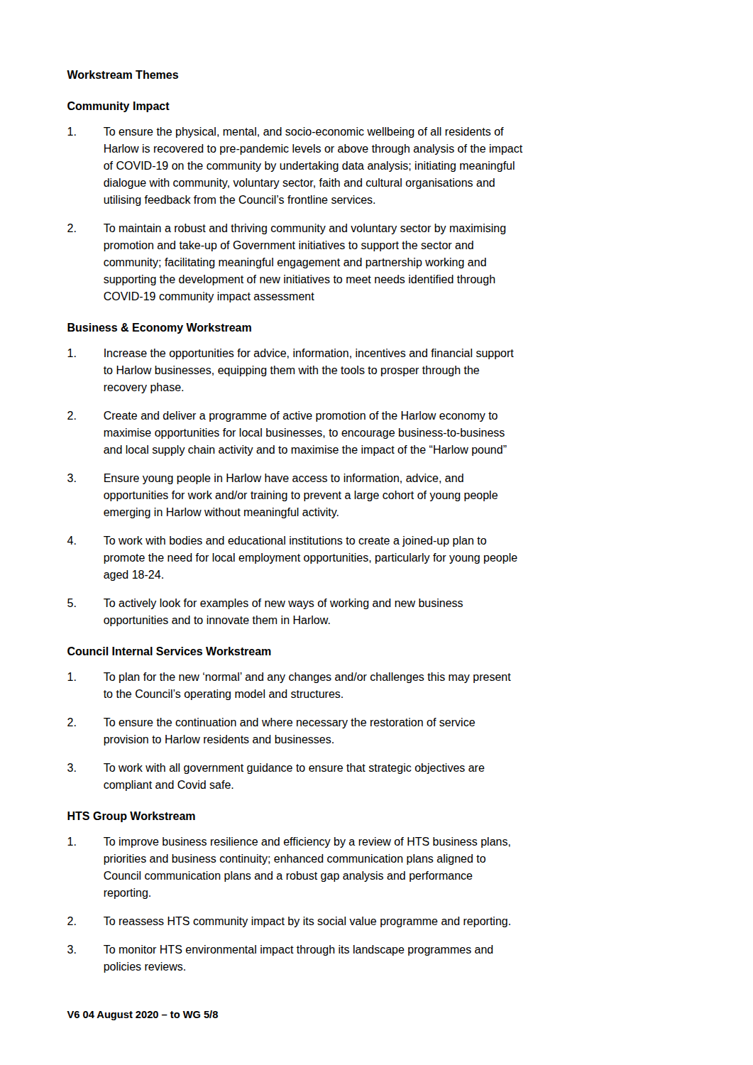Workstream Themes
Community Impact
To ensure the physical, mental, and socio-economic wellbeing of all residents of Harlow is recovered to pre-pandemic levels or above through analysis of the impact of COVID-19 on the community by undertaking data analysis; initiating meaningful dialogue with community, voluntary sector, faith and cultural organisations and utilising feedback from the Council’s frontline services.
To maintain a robust and thriving community and voluntary sector by maximising promotion and take-up of Government initiatives to support the sector and community; facilitating meaningful engagement and partnership working and supporting the development of new initiatives to meet needs identified through COVID-19 community impact assessment
Business & Economy Workstream
Increase the opportunities for advice, information, incentives and financial support to Harlow businesses, equipping them with the tools to prosper through the recovery phase.
Create and deliver a programme of active promotion of the Harlow economy to maximise opportunities for local businesses, to encourage business-to-business and local supply chain activity and to maximise the impact of the “Harlow pound”
Ensure young people in Harlow have access to information, advice, and opportunities for work and/or training to prevent a large cohort of young people emerging in Harlow without meaningful activity.
To work with bodies and educational institutions to create a joined-up plan to promote the need for local employment opportunities, particularly for young people aged 18-24.
To actively look for examples of new ways of working and new business opportunities and to innovate them in Harlow.
Council Internal Services Workstream
To plan for the new ‘normal’ and any changes and/or challenges this may present to the Council’s operating model and structures.
To ensure the continuation and where necessary the restoration of service provision to Harlow residents and businesses.
To work with all government guidance to ensure that strategic objectives are compliant and Covid safe.
HTS Group Workstream
To improve business resilience and efficiency by a review of HTS business plans, priorities and business continuity; enhanced communication plans aligned to Council communication plans and a robust gap analysis and performance reporting.
To reassess HTS community impact by its social value programme and reporting.
To monitor HTS environmental impact through its landscape programmes and policies reviews.
V6 04 August 2020 – to WG 5/8